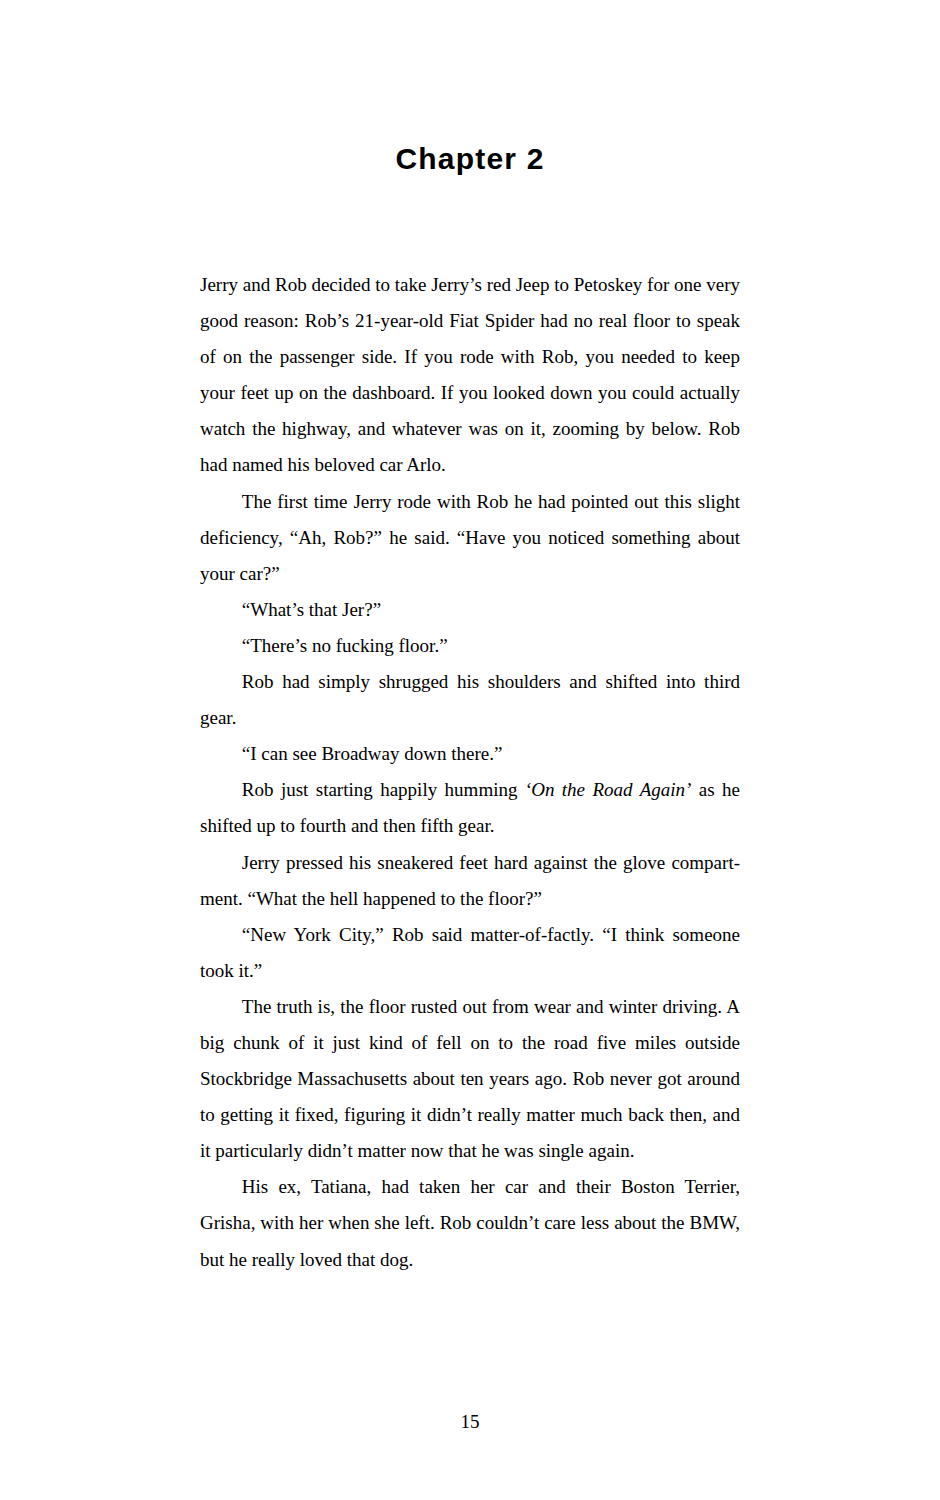Chapter 2
Jerry and Rob decided to take Jerry’s red Jeep to Petoskey for one very good reason: Rob’s 21-year-old Fiat Spider had no real floor to speak of on the passenger side. If you rode with Rob, you needed to keep your feet up on the dashboard. If you looked down you could actually watch the highway, and whatever was on it, zooming by below. Rob had named his beloved car Arlo.
The first time Jerry rode with Rob he had pointed out this slight deficiency, “Ah, Rob?” he said. “Have you noticed something about your car?”
“What’s that Jer?”
“There’s no fucking floor.”
Rob had simply shrugged his shoulders and shifted into third gear.
“I can see Broadway down there.”
Rob just starting happily humming ‘On the Road Again’ as he shifted up to fourth and then fifth gear.
Jerry pressed his sneakered feet hard against the glove compartment. “What the hell happened to the floor?”
“New York City,” Rob said matter-of-factly. “I think someone took it.”
The truth is, the floor rusted out from wear and winter driving. A big chunk of it just kind of fell on to the road five miles outside Stockbridge Massachusetts about ten years ago. Rob never got around to getting it fixed, figuring it didn’t really matter much back then, and it particularly didn’t matter now that he was single again.
His ex, Tatiana, had taken her car and their Boston Terrier, Grisha, with her when she left. Rob couldn’t care less about the BMW, but he really loved that dog.
15